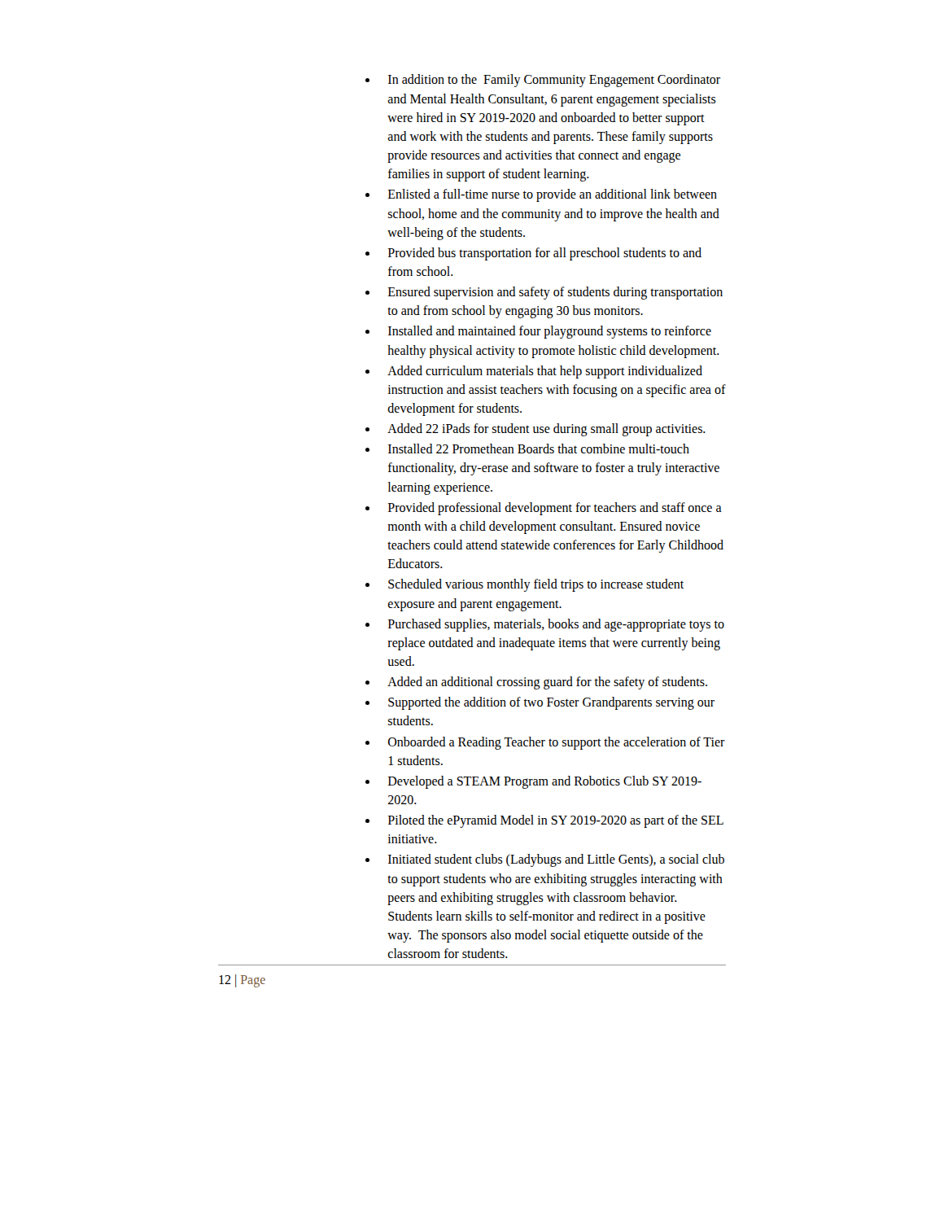In addition to the Family Community Engagement Coordinator and Mental Health Consultant, 6 parent engagement specialists were hired in SY 2019-2020 and onboarded to better support and work with the students and parents. These family supports provide resources and activities that connect and engage families in support of student learning.
Enlisted a full-time nurse to provide an additional link between school, home and the community and to improve the health and well-being of the students.
Provided bus transportation for all preschool students to and from school.
Ensured supervision and safety of students during transportation to and from school by engaging 30 bus monitors.
Installed and maintained four playground systems to reinforce healthy physical activity to promote holistic child development.
Added curriculum materials that help support individualized instruction and assist teachers with focusing on a specific area of development for students.
Added 22 iPads for student use during small group activities.
Installed 22 Promethean Boards that combine multi-touch functionality, dry-erase and software to foster a truly interactive learning experience.
Provided professional development for teachers and staff once a month with a child development consultant. Ensured novice teachers could attend statewide conferences for Early Childhood Educators.
Scheduled various monthly field trips to increase student exposure and parent engagement.
Purchased supplies, materials, books and age-appropriate toys to replace outdated and inadequate items that were currently being used.
Added an additional crossing guard for the safety of students.
Supported the addition of two Foster Grandparents serving our students.
Onboarded a Reading Teacher to support the acceleration of Tier 1 students.
Developed a STEAM Program and Robotics Club SY 2019-2020.
Piloted the ePyramid Model in SY 2019-2020 as part of the SEL initiative.
Initiated student clubs (Ladybugs and Little Gents), a social club to support students who are exhibiting struggles interacting with peers and exhibiting struggles with classroom behavior. Students learn skills to self-monitor and redirect in a positive way. The sponsors also model social etiquette outside of the classroom for students.
12 | Page